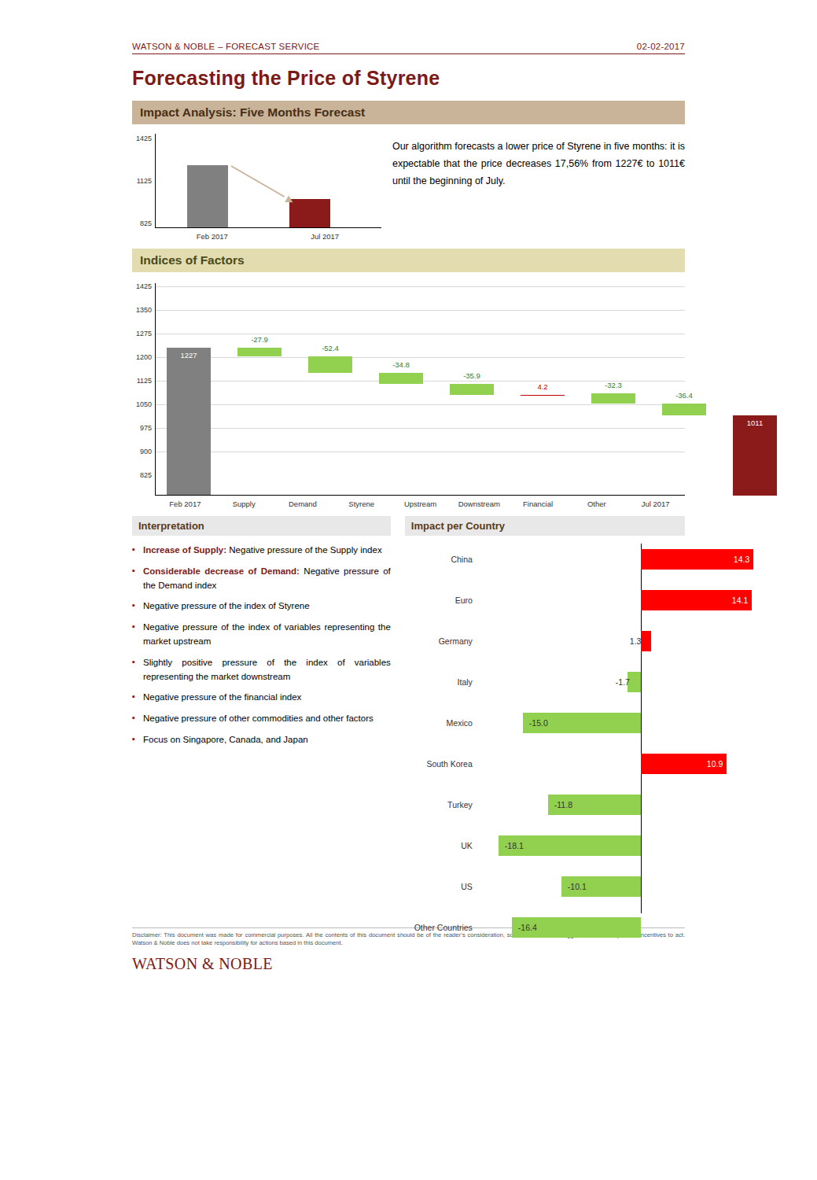WATSON & NOBLE – FORECAST SERVICE
02-02-2017
Forecasting the Price of Styrene
Impact Analysis: Five Months Forecast
1425 1125 825
Feb 2017
Jul 2017
Our algorithm forecasts a lower price of Styrene in five months: it is expectable that the price decreases 17,56% from 1227€ to 1011€ until the beginning of July.
Indices of Factors
1425 1350 1275 1200 1125 1050 975 900 825
1227
-27.9
-52.4
-34.8
-35.9
4.2
-32.3
-36.4
1011
Feb 2017
Supply
Demand
Styrene
Upstream
Downstream
Financial
Other
Jul 2017
Interpretation
Increase of Supply: Negative pressure of the Supply index
Considerable decrease of Demand: Negative pressure of the Demand index
Negative pressure of the index of Styrene
Negative pressure of the index of variables representing the market upstream
Slightly positive pressure of the index of variables representing the market downstream
Negative pressure of the financial index
Negative pressure of other commodities and other factors
Focus on Singapore, Canada, and Japan
Impact per Country
China
14.3
Euro
14.1
Germany
1.3
Italy
-1.7
Mexico
-15.0
South Korea
10.9
Turkey
-11.8
UK
-18.1
US
-10.1
Other Countries
-16.4
Disclaimer: This document was made for commercial purposes. All the contents of this document should be of the reader’s consideration, so that none of the suggested actions represent incentives to act. Watson & Noble does not take responsibility for actions based in this document.
WATSON & NOBLE